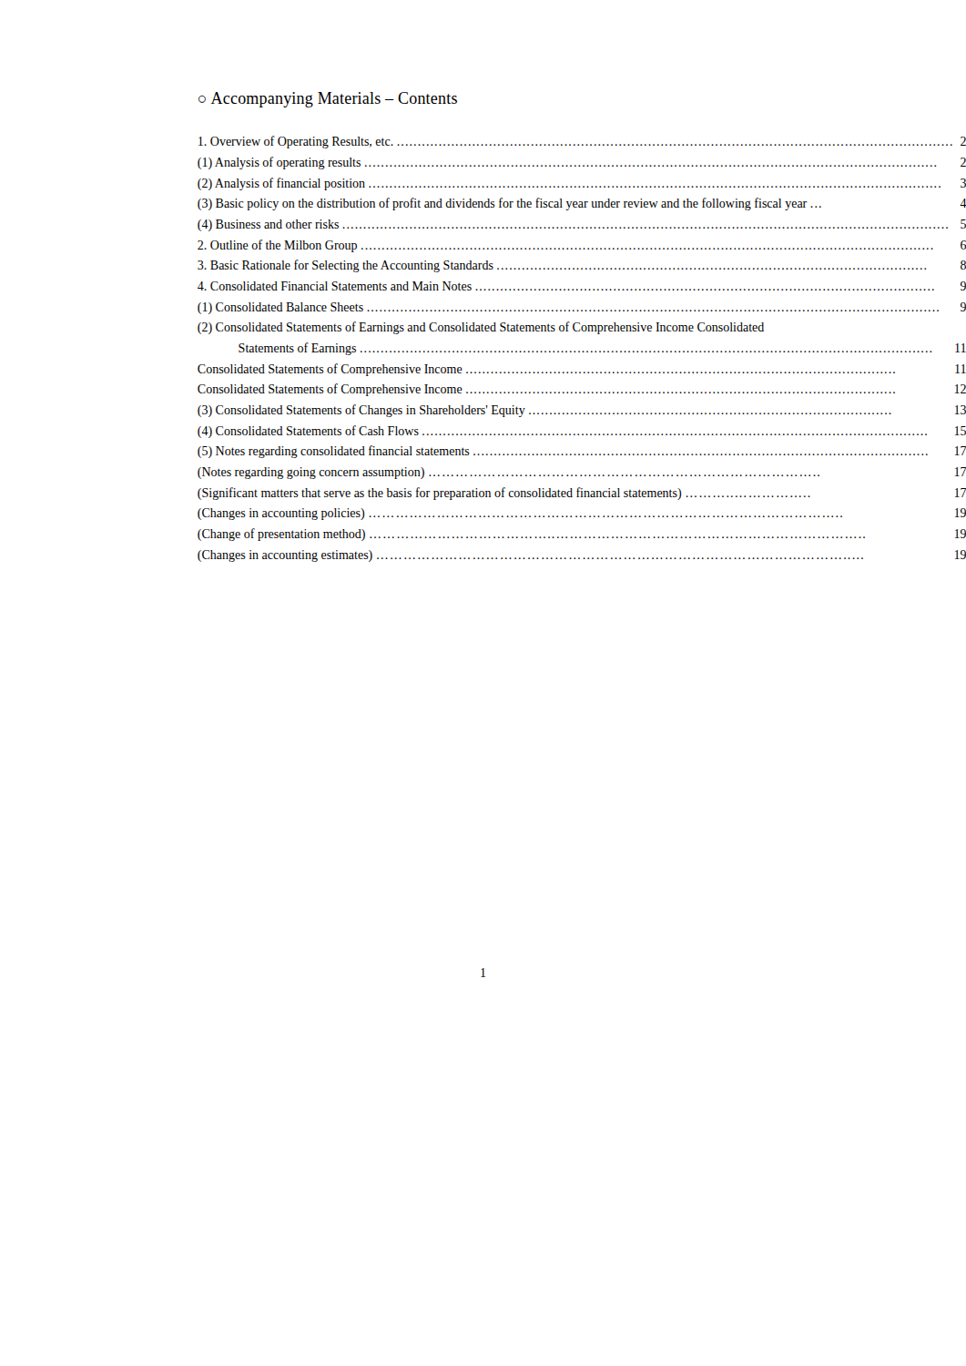○ Accompanying Materials – Contents
| 1. Overview of Operating Results, etc. ..................................................................................................................................... | 2 |
| (1) Analysis of operating results ......................................................................................................................................... | 2 |
| (2) Analysis of financial position ......................................................................................................................................... | 3 |
| (3) Basic policy on the distribution of profit and dividends for the fiscal year under review and the following fiscal year ... | 4 |
| (4) Business and other risks ................................................................................................................................................. | 5 |
| 2. Outline of the Milbon Group ......................................................................................................................................... | 6 |
| 3. Basic Rationale for Selecting the Accounting Standards ....................................................................................................... | 8 |
| 4. Consolidated Financial Statements and Main Notes .............................................................................................................. | 9 |
| (1) Consolidated Balance Sheets ......................................................................................................................................... | 9 |
| (2) Consolidated Statements of Earnings and Consolidated Statements of Comprehensive Income Consolidated Statements of Earnings ......................................................................................................................................... | 11 |
| Consolidated Statements of Comprehensive Income ....................................................................................................... | 11 |
| Consolidated Statements of Comprehensive Income ....................................................................................................... | 12 |
| (3) Consolidated Statements of Changes in Shareholders' Equity ....................................................................................... | 13 |
| (4) Consolidated Statements of Cash Flows ......................................................................................................................... | 15 |
| (5) Notes regarding consolidated financial statements ............................................................................................................. | 17 |
| (Notes regarding going concern assumption) ………………………………………………………………………….. | 17 |
| (Significant matters that serve as the basis for preparation of consolidated financial statements) ………..…………….. | 17 |
| (Changes in accounting policies) ………………………………………………………………………………………….. | 19 |
| (Change of presentation method) …………………………………..………………………………………………………….. | 19 |
| (Changes in accounting estimates) …………………………………………………………………………………………..… | 19 |
1